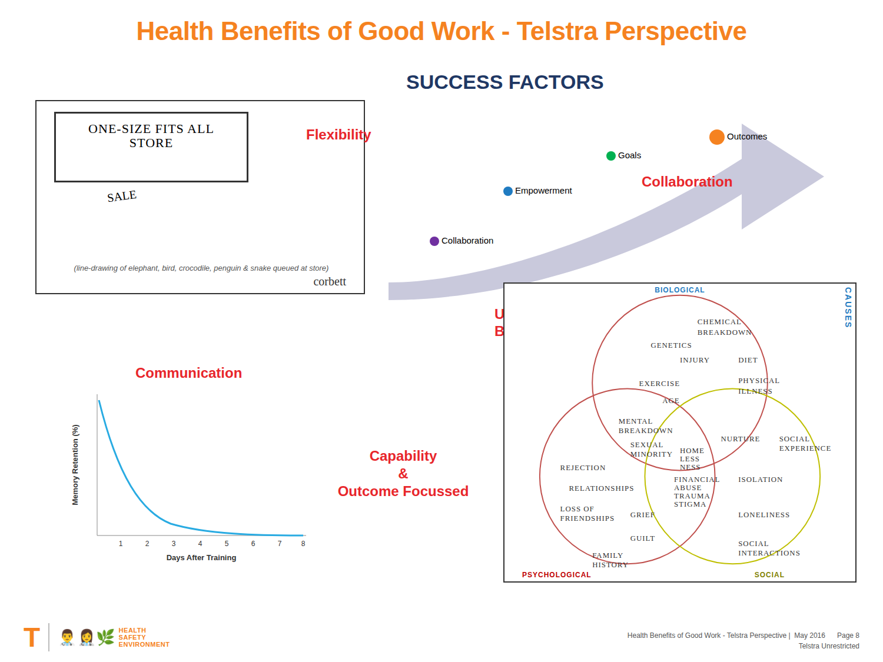Health Benefits of Good Work - Telstra Perspective
SUCCESS FACTORS
ONE-SIZE FITS ALL
STORE
SALE
corbett
Flexibility
Collaboration
Empowerment
Goals
Outcomes
Collaboration
Communication
1 2 3 4 5 6 7 8 Days After Training Memory Retention (%)
Capability
&
Outcome Focussed
Understanding the
Biopsychosocial
BIOLOGICAL
CAUSES
PSYCHOLOGICAL
SOCIAL
CHEMICAL BREAKDOWN GENETICS INJURY DIET EXERCISE PHYSICAL ILLNESS AGE MENTAL BREAKDOWN SEXUAL MINORITY HOME LESS NESS NURTURE SOCIAL EXPERIENCE REJECTION RELATIONSHIPS FINANCIAL ABUSE TRAUMA STIGMA LOSS OF FRIENDSHIPS GRIEF GUILT FAMILY HISTORY ISOLATION LONELINESS SOCIAL INTERACTIONS
T
👨‍⚕️👩‍⚕️🌿 HEALTH
SAFETY
ENVIRONMENT
Health Benefits of Good Work - Telstra Perspective | May 2016 Page 8
Telstra Unrestricted